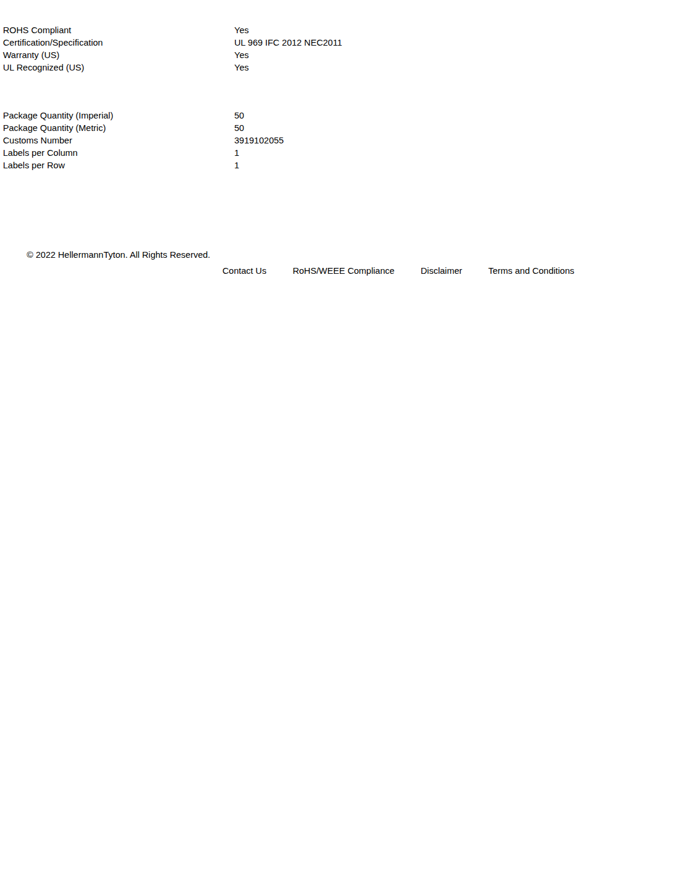| ROHS Compliant | Yes |
| Certification/Specification | UL 969 IFC 2012 NEC2011 |
| Warranty (US) | Yes |
| UL Recognized (US) | Yes |
| Package Quantity (Imperial) | 50 |
| Package Quantity (Metric) | 50 |
| Customs Number | 3919102055 |
| Labels per Column | 1 |
| Labels per Row | 1 |
© 2022 HellermannTyton. All Rights Reserved.
Contact Us RoHS/WEEE Compliance Disclaimer Terms and Conditions